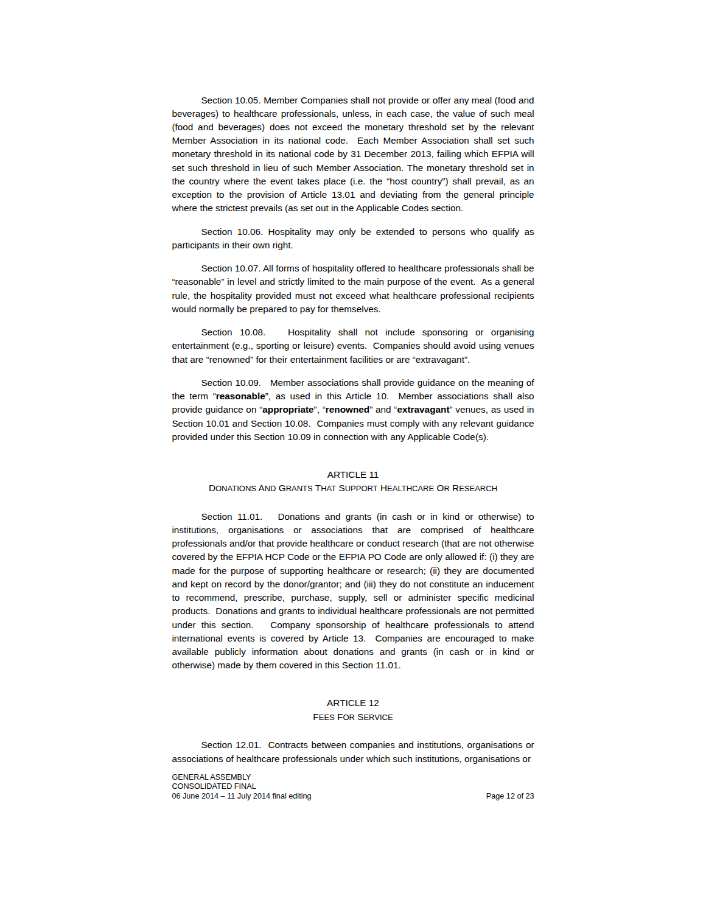Section 10.05. Member Companies shall not provide or offer any meal (food and beverages) to healthcare professionals, unless, in each case, the value of such meal (food and beverages) does not exceed the monetary threshold set by the relevant Member Association in its national code. Each Member Association shall set such monetary threshold in its national code by 31 December 2013, failing which EFPIA will set such threshold in lieu of such Member Association. The monetary threshold set in the country where the event takes place (i.e. the “host country”) shall prevail, as an exception to the provision of Article 13.01 and deviating from the general principle where the strictest prevails (as set out in the Applicable Codes section.
Section 10.06. Hospitality may only be extended to persons who qualify as participants in their own right.
Section 10.07. All forms of hospitality offered to healthcare professionals shall be “reasonable” in level and strictly limited to the main purpose of the event. As a general rule, the hospitality provided must not exceed what healthcare professional recipients would normally be prepared to pay for themselves.
Section 10.08. Hospitality shall not include sponsoring or organising entertainment (e.g., sporting or leisure) events. Companies should avoid using venues that are “renowned” for their entertainment facilities or are “extravagant”.
Section 10.09. Member associations shall provide guidance on the meaning of the term “reasonable”, as used in this Article 10. Member associations shall also provide guidance on “appropriate”, “renowned” and “extravagant” venues, as used in Section 10.01 and Section 10.08. Companies must comply with any relevant guidance provided under this Section 10.09 in connection with any Applicable Code(s).
ARTICLE 11 DONATIONS AND GRANTS THAT SUPPORT HEALTHCARE OR RESEARCH
Section 11.01. Donations and grants (in cash or in kind or otherwise) to institutions, organisations or associations that are comprised of healthcare professionals and/or that provide healthcare or conduct research (that are not otherwise covered by the EFPIA HCP Code or the EFPIA PO Code are only allowed if: (i) they are made for the purpose of supporting healthcare or research; (ii) they are documented and kept on record by the donor/grantor; and (iii) they do not constitute an inducement to recommend, prescribe, purchase, supply, sell or administer specific medicinal products. Donations and grants to individual healthcare professionals are not permitted under this section. Company sponsorship of healthcare professionals to attend international events is covered by Article 13. Companies are encouraged to make available publicly information about donations and grants (in cash or in kind or otherwise) made by them covered in this Section 11.01.
ARTICLE 12 FEES FOR SERVICE
Section 12.01. Contracts between companies and institutions, organisations or associations of healthcare professionals under which such institutions, organisations or
GENERAL ASSEMBLY
CONSOLIDATED FINAL
06 June 2014 – 11 July 2014 final editing
Page 12 of 23